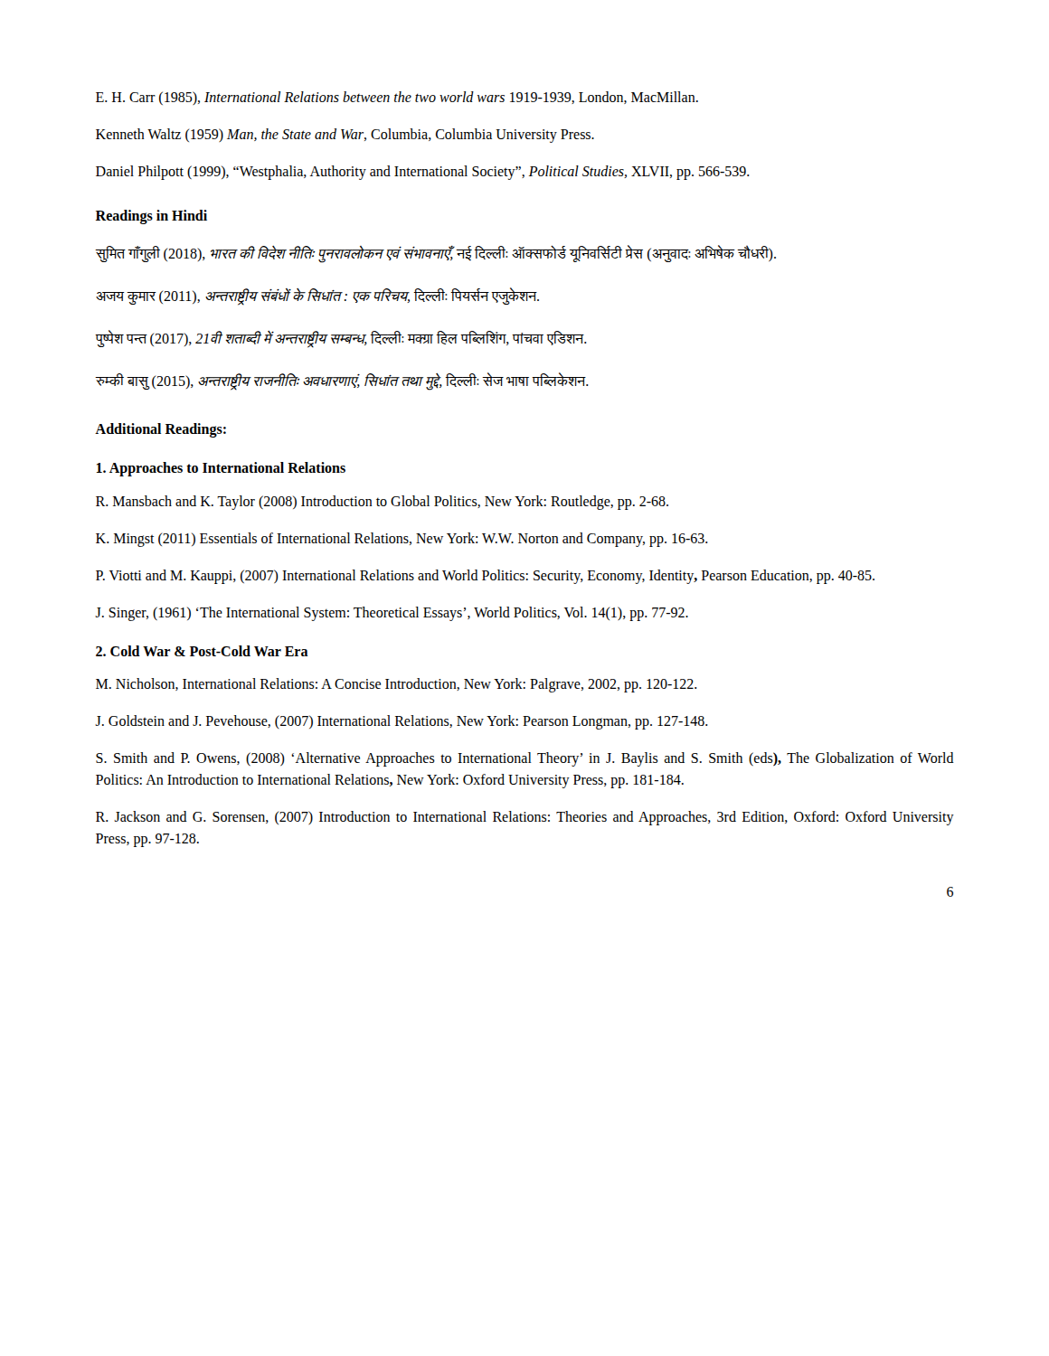E. H. Carr (1985), International Relations between the two world wars 1919-1939, London, MacMillan.
Kenneth Waltz (1959) Man, the State and War, Columbia, Columbia University Press.
Daniel Philpott (1999), “Westphalia, Authority and International Society”, Political Studies, XLVII, pp. 566-539.
Readings in Hindi
सुमित गाँगुली (2018), भारत की विदेश नीतिः पुनरावलोकन एवं संभावनाएँ, नई दिल्लीः ऑक्सफोर्ड यूनिवर्सिटी प्रेस (अनुवादः अभिषेक चौधरी).
अजय कुमार (2011), अन्तराष्ट्रीय संबंधों के सिधांत : एक परिचय, दिल्लीः पियर्सन एजुकेशन.
पुष्पेश पन्त (2017), 21वी शताब्दी में अन्तराष्ट्रीय सम्बन्ध, दिल्लीः मक्ग्रा हिल पब्लिशिंग, पांचवा एडिशन.
रुम्की बासु (2015), अन्तराष्ट्रीय राजनीतिः अवधारणाएं, सिधांत तथा मुद्दे, दिल्लीः सेज भाषा पब्लिकेशन.
Additional Readings:
1. Approaches to International Relations
R. Mansbach and K. Taylor (2008) Introduction to Global Politics, New York: Routledge, pp. 2-68.
K. Mingst (2011) Essentials of International Relations, New York: W.W. Norton and Company, pp. 16-63.
P. Viotti and M. Kauppi, (2007) International Relations and World Politics: Security, Economy, Identity, Pearson Education, pp. 40-85.
J. Singer, (1961) ‘The International System: Theoretical Essays’, World Politics, Vol. 14(1), pp. 77-92.
2. Cold War & Post-Cold War Era
M. Nicholson, International Relations: A Concise Introduction, New York: Palgrave, 2002, pp. 120-122.
J. Goldstein and J. Pevehouse, (2007) International Relations, New York: Pearson Longman, pp. 127-148.
S. Smith and P. Owens, (2008) ‘Alternative Approaches to International Theory’ in J. Baylis and S. Smith (eds), The Globalization of World Politics: An Introduction to International Relations, New York: Oxford University Press, pp. 181-184.
R. Jackson and G. Sorensen, (2007) Introduction to International Relations: Theories and Approaches, 3rd Edition, Oxford: Oxford University Press, pp. 97-128.
6